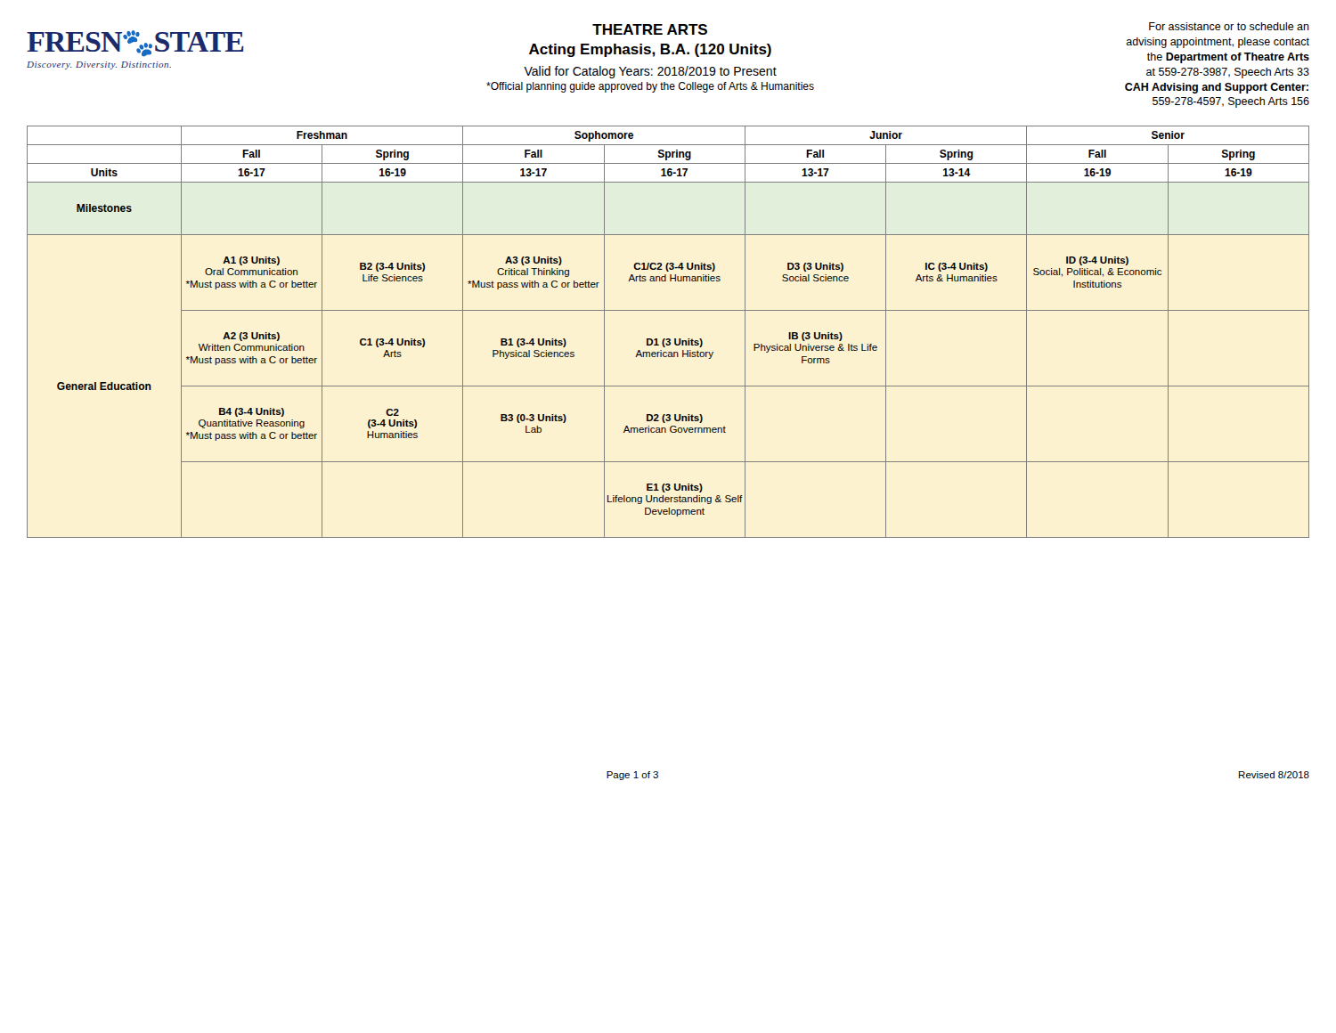FRESN🐾STATE
Discovery. Diversity. Distinction.
THEATRE ARTS
Acting Emphasis, B.A. (120 Units)
Valid for Catalog Years: 2018/2019 to Present
*Official planning guide approved by the College of Arts & Humanities
For assistance or to schedule an
advising appointment, please contact
the Department of Theatre Arts
at 559-278-3987, Speech Arts 33
CAH Advising and Support Center:
559-278-4597, Speech Arts 156
| | Freshman | Sophomore | Junior | Senior |
| --- | --- | --- | --- | --- |
| | Fall | Spring | Fall | Spring | Fall | Spring | Fall | Spring |
| Units | 16-17 | 16-19 | 13-17 | 16-17 | 13-17 | 13-14 | 16-19 | 16-19 |
| Milestones | | | | | | | | |
| General Education | A1 (3 Units) Oral Communication *Must pass with a C or better | B2 (3-4 Units) Life Sciences | A3 (3 Units) Critical Thinking *Must pass with a C or better | C1/C2 (3-4 Units) Arts and Humanities | D3 (3 Units) Social Science | IC (3-4 Units) Arts & Humanities | ID (3-4 Units) Social, Political, & Economic Institutions | |
| A2 (3 Units) Written Communication *Must pass with a C or better | C1 (3-4 Units) Arts | B1 (3-4 Units) Physical Sciences | D1 (3 Units) American History | IB (3 Units) Physical Universe & Its Life Forms | | | |
| B4 (3-4 Units) Quantitative Reasoning *Must pass with a C or better | C2 (3-4 Units) Humanities | B3 (0-3 Units) Lab | D2 (3 Units) American Government | | | | |
| | | | E1 (3 Units) Lifelong Understanding & Self Development | | | | |
Page 1 of 3
Revised 8/2018